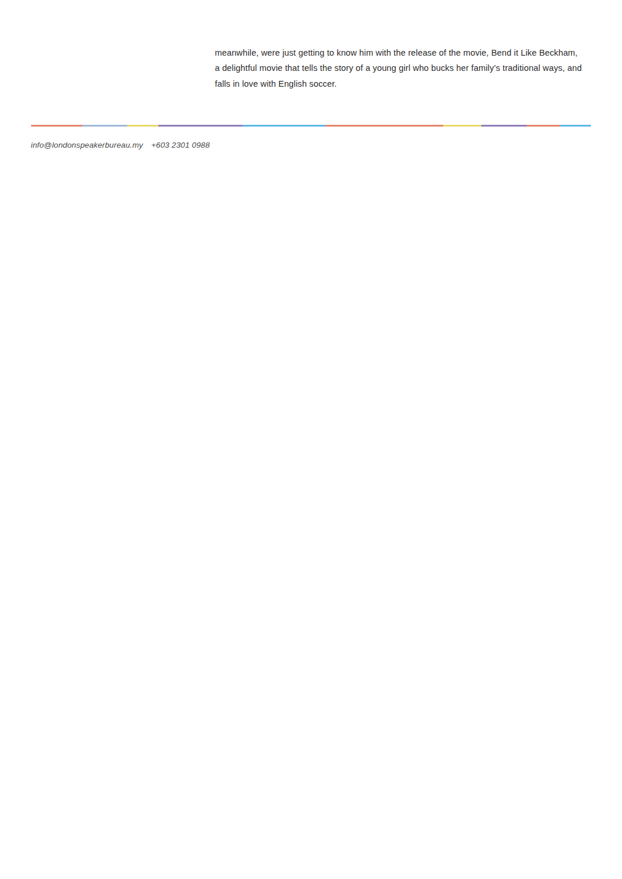meanwhile, were just getting to know him with the release of the movie, Bend it Like Beckham, a delightful movie that tells the story of a young girl who bucks her family’s traditional ways, and falls in love with English soccer.
info@londonspeakerbureau.my+603 2301 0988